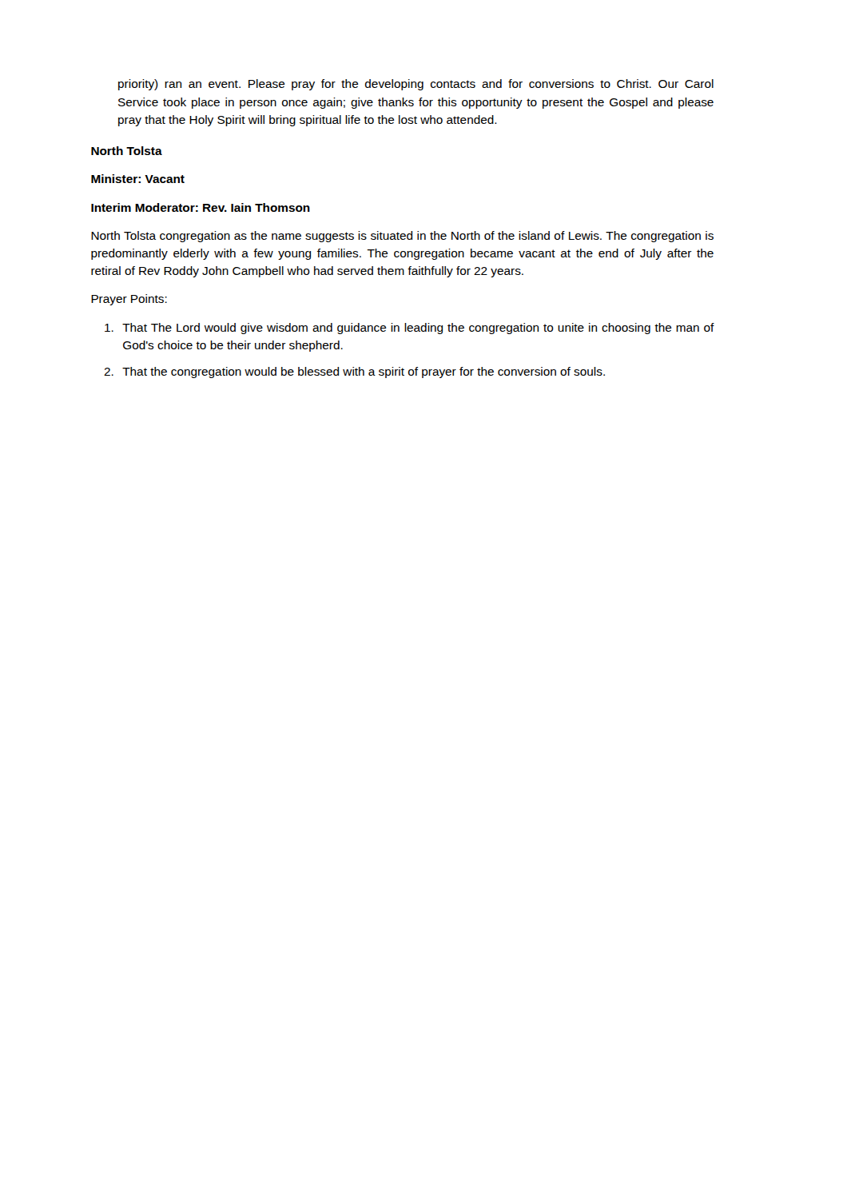priority) ran an event. Please pray for the developing contacts and for conversions to Christ. Our Carol Service took place in person once again; give thanks for this opportunity to present the Gospel and please pray that the Holy Spirit will bring spiritual life to the lost who attended.
North Tolsta
Minister: Vacant
Interim Moderator: Rev. Iain Thomson
North Tolsta congregation as the name suggests is situated in the North of the island of Lewis. The congregation is predominantly elderly with a few young families. The congregation became vacant at the end of July after the retiral of Rev Roddy John Campbell who had served them faithfully for 22 years.
Prayer Points:
That The Lord would give wisdom and guidance in leading the congregation to unite in choosing the man of God's choice to be their under shepherd.
That the congregation would be blessed with a spirit of prayer for the conversion of souls.